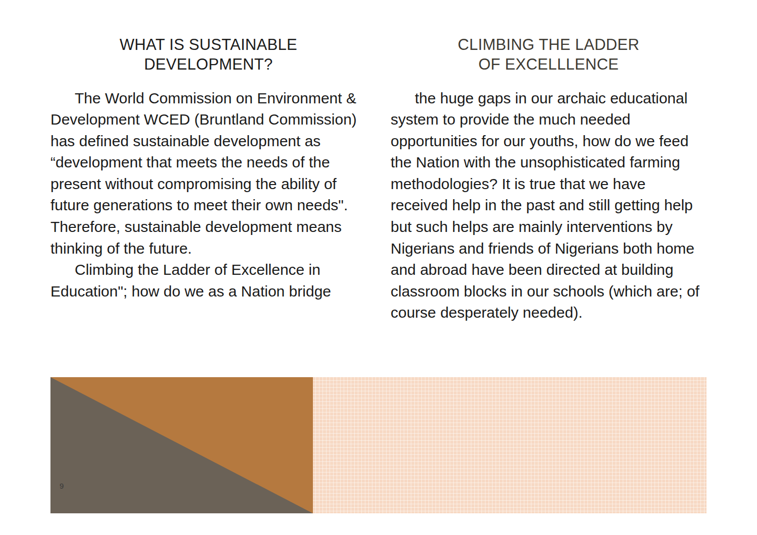WHAT IS SUSTAINABLE DEVELOPMENT?
The World Commission on Environment & Development WCED (Bruntland Commission) has defined sustainable development as “development that meets the needs of the present without compromising the ability of future generations to meet their own needs". Therefore, sustainable development means thinking of the future.
Climbing the Ladder of Excellence in Education"; how do we as a Nation bridge
CLIMBING THE LADDER
OF EXCELLLENCE
the huge gaps in our archaic educational system to provide the much needed opportunities for our youths, how do we feed the Nation with the unsophisticated farming methodologies? It is true that we have received help in the past and still getting help but such helps are mainly interventions by Nigerians and friends of Nigerians both home and abroad have been directed at building classroom blocks in our schools (which are; of course desperately needed).
9